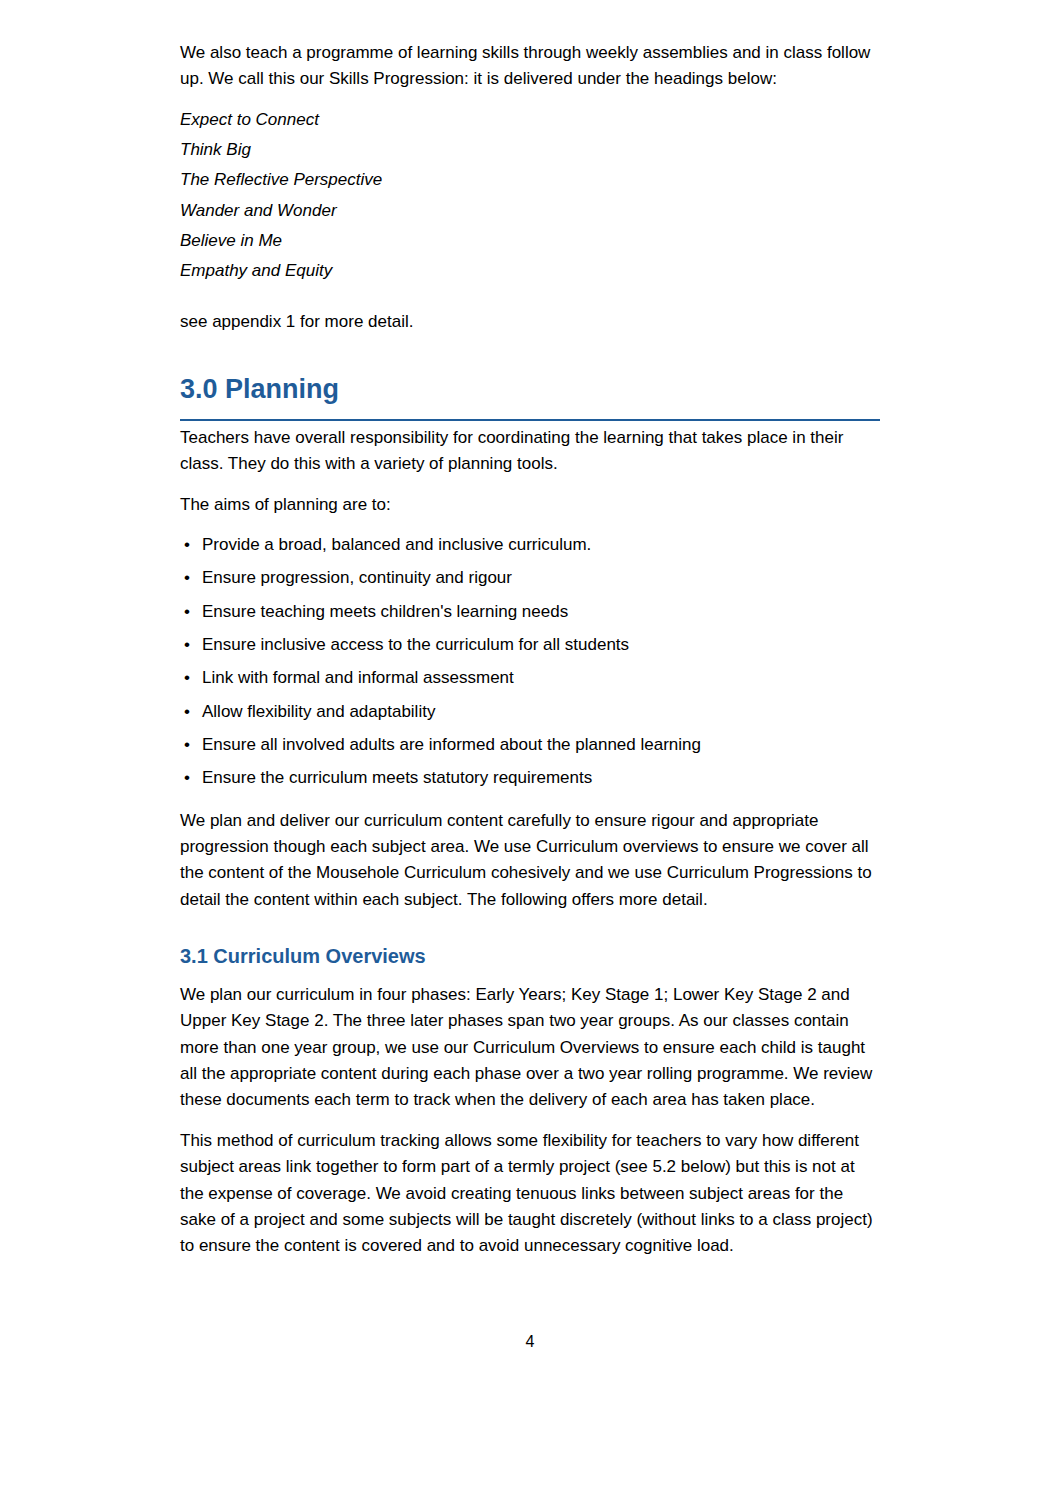We also teach a programme of learning skills through weekly assemblies and in class follow up. We call this our Skills Progression: it is delivered under the headings below:
Expect to Connect
Think Big
The Reflective Perspective
Wander and Wonder
Believe in Me
Empathy and Equity
see appendix 1 for more detail.
3.0 Planning
Teachers have overall responsibility for coordinating the learning that takes place in their class. They do this with a variety of planning tools.
The aims of planning are to:
Provide a broad, balanced and inclusive curriculum.
Ensure progression, continuity and rigour
Ensure teaching meets children's learning needs
Ensure inclusive access to the curriculum for all students
Link with formal and informal assessment
Allow flexibility and adaptability
Ensure all involved adults are informed about the planned learning
Ensure the curriculum meets statutory requirements
We plan and deliver our curriculum content carefully to ensure rigour and appropriate progression though each subject area. We use Curriculum overviews to ensure we cover all the content of the Mousehole Curriculum cohesively and we use Curriculum Progressions to detail the content within each subject. The following offers more detail.
3.1 Curriculum Overviews
We plan our curriculum in four phases: Early Years; Key Stage 1; Lower Key Stage 2 and Upper Key Stage 2. The three later phases span two year groups. As our classes contain more than one year group, we use our Curriculum Overviews to ensure each child is taught all the appropriate content during each phase over a two year rolling programme. We review these documents each term to track when the delivery of each area has taken place.
This method of curriculum tracking allows some flexibility for teachers to vary how different subject areas link together to form part of a termly project (see 5.2 below) but this is not at the expense of coverage. We avoid creating tenuous links between subject areas for the sake of a project and some subjects will be taught discretely (without links to a class project) to ensure the content is covered and to avoid unnecessary cognitive load.
4